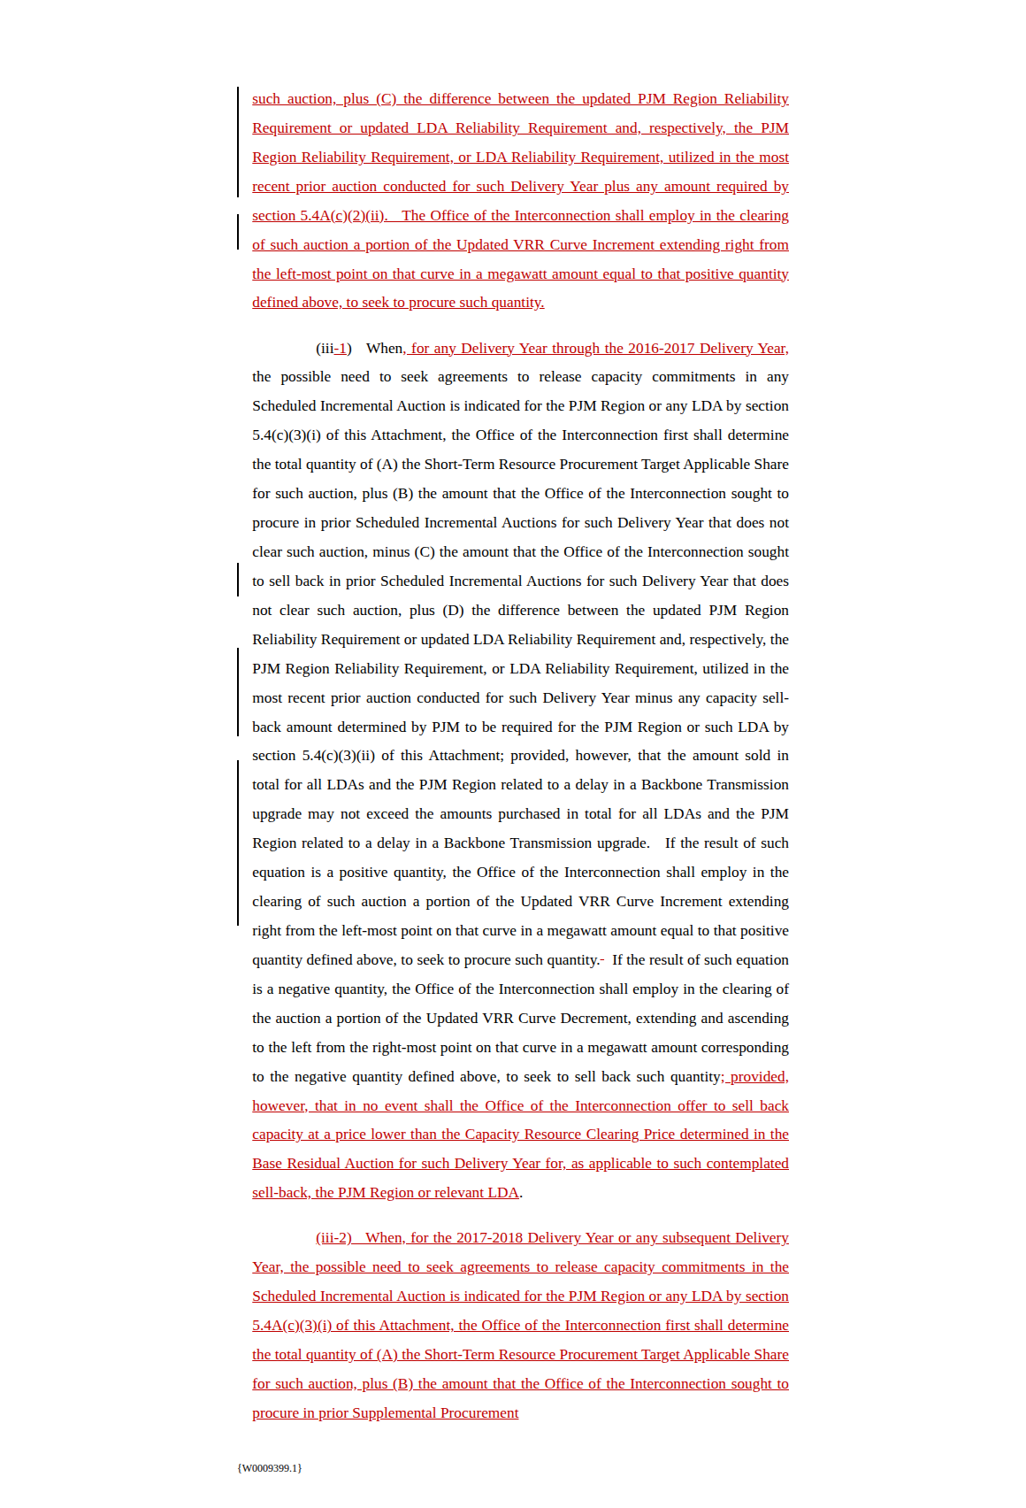such auction, plus (C) the difference between the updated PJM Region Reliability Requirement or updated LDA Reliability Requirement and, respectively, the PJM Region Reliability Requirement, or LDA Reliability Requirement, utilized in the most recent prior auction conducted for such Delivery Year plus any amount required by section 5.4A(c)(2)(ii). The Office of the Interconnection shall employ in the clearing of such auction a portion of the Updated VRR Curve Increment extending right from the left-most point on that curve in a megawatt amount equal to that positive quantity defined above, to seek to procure such quantity.
(iii-1) When, for any Delivery Year through the 2016-2017 Delivery Year, the possible need to seek agreements to release capacity commitments in any Scheduled Incremental Auction is indicated for the PJM Region or any LDA by section 5.4(c)(3)(i) of this Attachment, the Office of the Interconnection first shall determine the total quantity of (A) the Short-Term Resource Procurement Target Applicable Share for such auction, plus (B) the amount that the Office of the Interconnection sought to procure in prior Scheduled Incremental Auctions for such Delivery Year that does not clear such auction, minus (C) the amount that the Office of the Interconnection sought to sell back in prior Scheduled Incremental Auctions for such Delivery Year that does not clear such auction, plus (D) the difference between the updated PJM Region Reliability Requirement or updated LDA Reliability Requirement and, respectively, the PJM Region Reliability Requirement, or LDA Reliability Requirement, utilized in the most recent prior auction conducted for such Delivery Year minus any capacity sell-back amount determined by PJM to be required for the PJM Region or such LDA by section 5.4(c)(3)(ii) of this Attachment; provided, however, that the amount sold in total for all LDAs and the PJM Region related to a delay in a Backbone Transmission upgrade may not exceed the amounts purchased in total for all LDAs and the PJM Region related to a delay in a Backbone Transmission upgrade. If the result of such equation is a positive quantity, the Office of the Interconnection shall employ in the clearing of such auction a portion of the Updated VRR Curve Increment extending right from the left-most point on that curve in a megawatt amount equal to that positive quantity defined above, to seek to procure such quantity. If the result of such equation is a negative quantity, the Office of the Interconnection shall employ in the clearing of the auction a portion of the Updated VRR Curve Decrement, extending and ascending to the left from the right-most point on that curve in a megawatt amount corresponding to the negative quantity defined above, to seek to sell back such quantity; provided, however, that in no event shall the Office of the Interconnection offer to sell back capacity at a price lower than the Capacity Resource Clearing Price determined in the Base Residual Auction for such Delivery Year for, as applicable to such contemplated sell-back, the PJM Region or relevant LDA.
(iii-2) When, for the 2017-2018 Delivery Year or any subsequent Delivery Year, the possible need to seek agreements to release capacity commitments in the Scheduled Incremental Auction is indicated for the PJM Region or any LDA by section 5.4A(c)(3)(i) of this Attachment, the Office of the Interconnection first shall determine the total quantity of (A) the Short-Term Resource Procurement Target Applicable Share for such auction, plus (B) the amount that the Office of the Interconnection sought to procure in prior Supplemental Procurement
{W0009399.1}